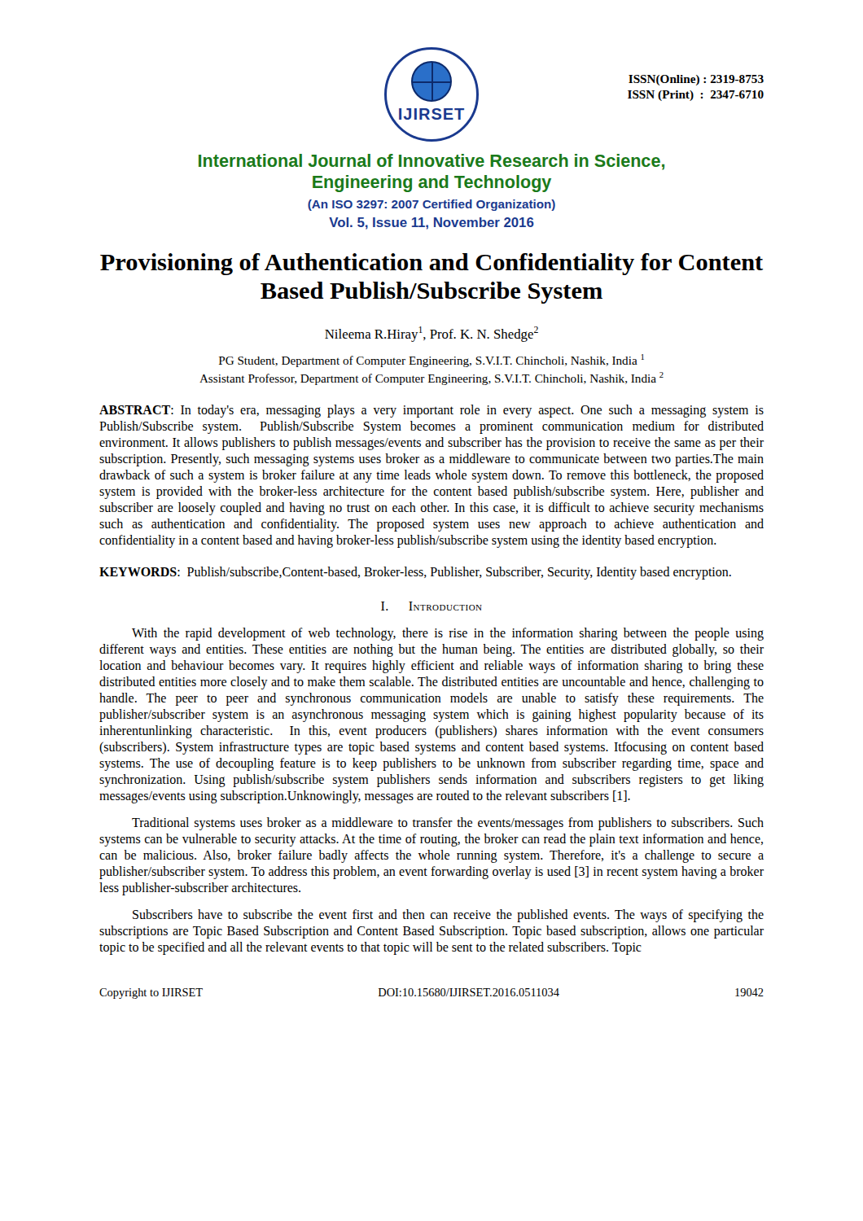IJIRSET
ISSN(Online) : 2319-8753
ISSN (Print) : 2347-6710
International Journal of Innovative Research in Science,
Engineering and Technology
(An ISO 3297: 2007 Certified Organization)
Vol. 5, Issue 11, November 2016
Provisioning of Authentication and Confidentiality for Content Based Publish/Subscribe System
Nileema R.Hiray1, Prof. K. N. Shedge2
PG Student, Department of Computer Engineering, S.V.I.T. Chincholi, Nashik, India 1
Assistant Professor, Department of Computer Engineering, S.V.I.T. Chincholi, Nashik, India 2
ABSTRACT: In today's era, messaging plays a very important role in every aspect. One such a messaging system is Publish/Subscribe system. Publish/Subscribe System becomes a prominent communication medium for distributed environment. It allows publishers to publish messages/events and subscriber has the provision to receive the same as per their subscription. Presently, such messaging systems uses broker as a middleware to communicate between two parties.The main drawback of such a system is broker failure at any time leads whole system down. To remove this bottleneck, the proposed system is provided with the broker-less architecture for the content based publish/subscribe system. Here, publisher and subscriber are loosely coupled and having no trust on each other. In this case, it is difficult to achieve security mechanisms such as authentication and confidentiality. The proposed system uses new approach to achieve authentication and confidentiality in a content based and having broker-less publish/subscribe system using the identity based encryption.
KEYWORDS: Publish/subscribe,Content-based, Broker-less, Publisher, Subscriber, Security, Identity based encryption.
I. Introduction
With the rapid development of web technology, there is rise in the information sharing between the people using different ways and entities. These entities are nothing but the human being. The entities are distributed globally, so their location and behaviour becomes vary. It requires highly efficient and reliable ways of information sharing to bring these distributed entities more closely and to make them scalable. The distributed entities are uncountable and hence, challenging to handle. The peer to peer and synchronous communication models are unable to satisfy these requirements. The publisher/subscriber system is an asynchronous messaging system which is gaining highest popularity because of its inherentunlinking characteristic. In this, event producers (publishers) shares information with the event consumers (subscribers). System infrastructure types are topic based systems and content based systems. Itfocusing on content based systems. The use of decoupling feature is to keep publishers to be unknown from subscriber regarding time, space and synchronization. Using publish/subscribe system publishers sends information and subscribers registers to get liking messages/events using subscription.Unknowingly, messages are routed to the relevant subscribers [1].
Traditional systems uses broker as a middleware to transfer the events/messages from publishers to subscribers. Such systems can be vulnerable to security attacks. At the time of routing, the broker can read the plain text information and hence, can be malicious. Also, broker failure badly affects the whole running system. Therefore, it's a challenge to secure a publisher/subscriber system. To address this problem, an event forwarding overlay is used [3] in recent system having a broker less publisher-subscriber architectures.
Subscribers have to subscribe the event first and then can receive the published events. The ways of specifying the subscriptions are Topic Based Subscription and Content Based Subscription. Topic based subscription, allows one particular topic to be specified and all the relevant events to that topic will be sent to the related subscribers. Topic
Copyright to IJIRSET DOI:10.15680/IJIRSET.2016.0511034 19042